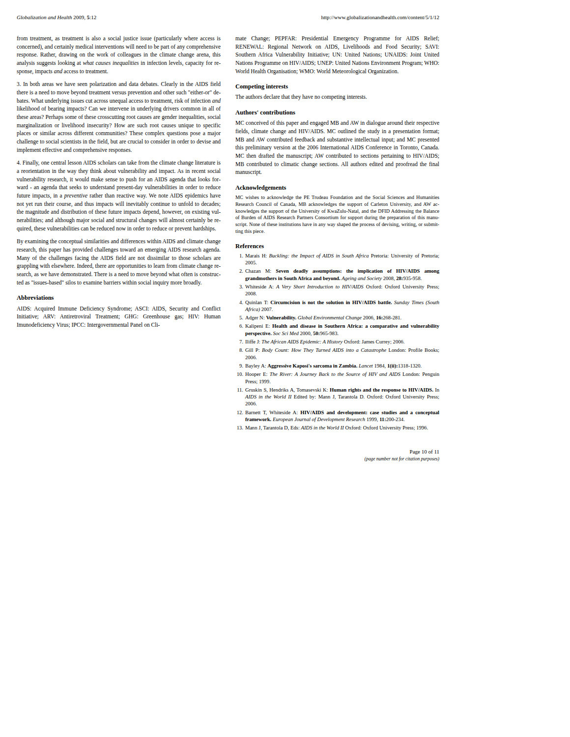Globalization and Health 2009, 5:12
http://www.globalizationandhealth.com/content/5/1/12
from treatment, as treatment is also a social justice issue (particularly where access is concerned), and certainly medical interventions will need to be part of any comprehensive response. Rather, drawing on the work of colleagues in the climate change arena, this analysis suggests looking at what causes inequalities in infection levels, capacity for response, impacts and access to treatment.
3. In both areas we have seen polarization and data debates. Clearly in the AIDS field there is a need to move beyond treatment versus prevention and other such "either-or" debates. What underlying issues cut across unequal access to treatment, risk of infection and likelihood of bearing impacts? Can we intervene in underlying drivers common in all of these areas? Perhaps some of these crosscutting root causes are gender inequalities, social marginalization or livelihood insecurity? How are such root causes unique to specific places or similar across different communities? These complex questions pose a major challenge to social scientists in the field, but are crucial to consider in order to devise and implement effective and comprehensive responses.
4. Finally, one central lesson AIDS scholars can take from the climate change literature is a reorientation in the way they think about vulnerability and impact. As in recent social vulnerability research, it would make sense to push for an AIDS agenda that looks forward - an agenda that seeks to understand present-day vulnerabilities in order to reduce future impacts, in a preventive rather than reactive way. We note AIDS epidemics have not yet run their course, and thus impacts will inevitably continue to unfold to decades; the magnitude and distribution of these future impacts depend, however, on existing vulnerabilities; and although major social and structural changes will almost certainly be required, these vulnerabilities can be reduced now in order to reduce or prevent hardships.
By examining the conceptual similarities and differences within AIDS and climate change research, this paper has provided challenges toward an emerging AIDS research agenda. Many of the challenges facing the AIDS field are not dissimilar to those scholars are grappling with elsewhere. Indeed, there are opportunities to learn from climate change research, as we have demonstrated. There is a need to move beyond what often is constructed as "issues-based" silos to examine barriers within social inquiry more broadly.
Abbreviations
AIDS: Acquired Immune Deficiency Syndrome; ASCI: AIDS, Security and Conflict Initiative; ARV: Antiretroviral Treatment; GHG: Greenhouse gas; HIV: Human Imunodeficiency Virus; IPCC: Intergovernmental Panel on Cli-
mate Change; PEPFAR: Presidential Emergency Programme for AIDS Relief; RENEWAL: Regional Network on AIDS, Livelihoods and Food Security; SAVI: Southern Africa Vulnerability Initiative; UN: United Nations; UNAIDS: Joint United Nations Programme on HIV/AIDS; UNEP: United Nations Environment Program; WHO: World Health Organisation; WMO: World Meteorological Organization.
Competing interests
The authors declare that they have no competing interests.
Authors' contributions
MC conceived of this paper and engaged MB and AW in dialogue around their respective fields, climate change and HIV/AIDS. MC outlined the study in a presentation format; MB and AW contributed feedback and substantive intellectual input; and MC presented this preliminary version at the 2006 International AIDS Conference in Toronto, Canada. MC then drafted the manuscript; AW contributed to sections pertaining to HIV/AIDS; MB contributed to climatic change sections. All authors edited and proofread the final manuscript.
Acknowledgements
MC wishes to acknowledge the PE Trudeau Foundation and the Social Sciences and Humanities Research Council of Canada, MB acknowledges the support of Carleton University, and AW acknowledges the support of the University of KwaZulu-Natal, and the DFID Addressing the Balance of Burden of AIDS Research Partners Consortium for support during the preparation of this manuscript. None of these institutions have in any way shaped the process of devising, writing, or submitting this piece.
References
Marais H: Buckling: the Impact of AIDS in South Africa Pretoria: University of Pretoria; 2005.
Chazan M: Seven deadly assumptions: the implication of HIV/AIDS among grandmothers in South Africa and beyond. Ageing and Society 2008, 28: 935-958.
Whiteside A: A Very Short Introduction to HIV/AIDS Oxford: Oxford University Press; 2008.
Quinlan T: Circumcision is not the solution in HIV/AIDS battle. Sunday Times (South Africa) 2007.
Adger N: Vulnerability. Global Environmental Change 2006, 16: 268-281.
Kalipeni E: Health and disease in Southern Africa: a comparative and vulnerability perspective. Soc Sci Med 2000, 50: 965-983.
Iliffe J: The African AIDS Epidemic: A History Oxford: James Currey; 2006.
Gill P: Body Count: How They Turned AIDS into a Catastrophe London: Profile Books; 2006.
Bayley A: Aggressive Kaposi's sarcoma in Zambia. Lancet 1984, 1(ii): 1318-1320.
Hooper E: The River: A Journey Back to the Source of HIV and AIDS London: Penguin Press; 1999.
Gruskin S, Hendriks A, Tomasevski K: Human rights and the response to HIV/AIDS. In AIDS in the World II Edited by: Mann J, Tarantola D. Oxford: Oxford University Press; 2006.
Barnett T, Whiteside A: HIV/AIDS and development: case studies and a conceptual framework. European Journal of Development Research 1999, 11: 200-234.
Mann J, Tarantola D, Eds: AIDS in the World II Oxford: Oxford University Press; 1996.
Page 10 of 11
(page number not for citation purposes)